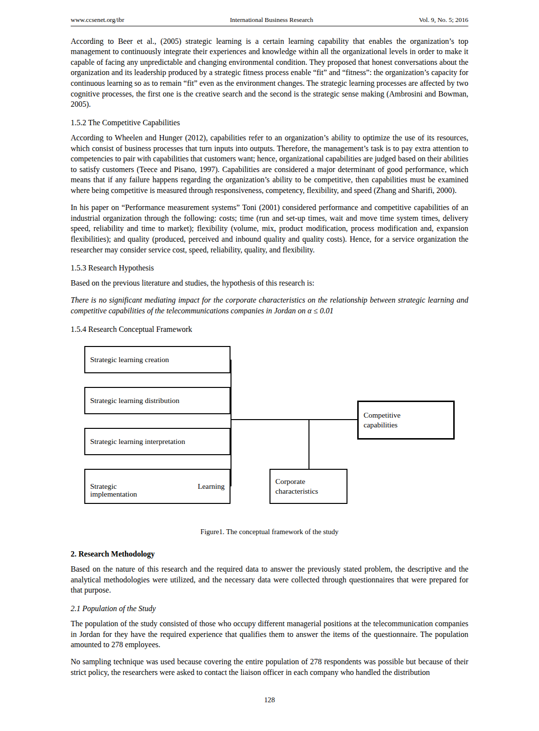www.ccsenet.org/ibr
International Business Research
Vol. 9, No. 5; 2016
According to Beer et al., (2005) strategic learning is a certain learning capability that enables the organization’s top management to continuously integrate their experiences and knowledge within all the organizational levels in order to make it capable of facing any unpredictable and changing environmental condition. They proposed that honest conversations about the organization and its leadership produced by a strategic fitness process enable “fit” and “fitness”: the organization’s capacity for continuous learning so as to remain “fit” even as the environment changes. The strategic learning processes are affected by two cognitive processes, the first one is the creative search and the second is the strategic sense making (Ambrosini and Bowman, 2005).
1.5.2 The Competitive Capabilities
According to Wheelen and Hunger (2012), capabilities refer to an organization’s ability to optimize the use of its resources, which consist of business processes that turn inputs into outputs. Therefore, the management’s task is to pay extra attention to competencies to pair with capabilities that customers want; hence, organizational capabilities are judged based on their abilities to satisfy customers (Teece and Pisano, 1997). Capabilities are considered a major determinant of good performance, which means that if any failure happens regarding the organization’s ability to be competitive, then capabilities must be examined where being competitive is measured through responsiveness, competency, flexibility, and speed (Zhang and Sharifi, 2000).
In his paper on “Performance measurement systems” Toni (2001) considered performance and competitive capabilities of an industrial organization through the following: costs; time (run and set-up times, wait and move time system times, delivery speed, reliability and time to market); flexibility (volume, mix, product modification, process modification and, expansion flexibilities); and quality (produced, perceived and inbound quality and quality costs). Hence, for a service organization the researcher may consider service cost, speed, reliability, quality, and flexibility.
1.5.3 Research Hypothesis
Based on the previous literature and studies, the hypothesis of this research is:
There is no significant mediating impact for the corporate characteristics on the relationship between strategic learning and competitive capabilities of the telecommunications companies in Jordan on α ≤ 0.01
1.5.4 Research Conceptual Framework
Strategic learning creation
Strategic learning distribution
Strategic learning interpretation
Strategic Learning implementation
Competitive capabilities
Corporate characteristics
Figure1. The conceptual framework of the study
2. Research Methodology
Based on the nature of this research and the required data to answer the previously stated problem, the descriptive and the analytical methodologies were utilized, and the necessary data were collected through questionnaires that were prepared for that purpose.
2.1 Population of the Study
The population of the study consisted of those who occupy different managerial positions at the telecommunication companies in Jordan for they have the required experience that qualifies them to answer the items of the questionnaire. The population amounted to 278 employees.
No sampling technique was used because covering the entire population of 278 respondents was possible but because of their strict policy, the researchers were asked to contact the liaison officer in each company who handled the distribution
128